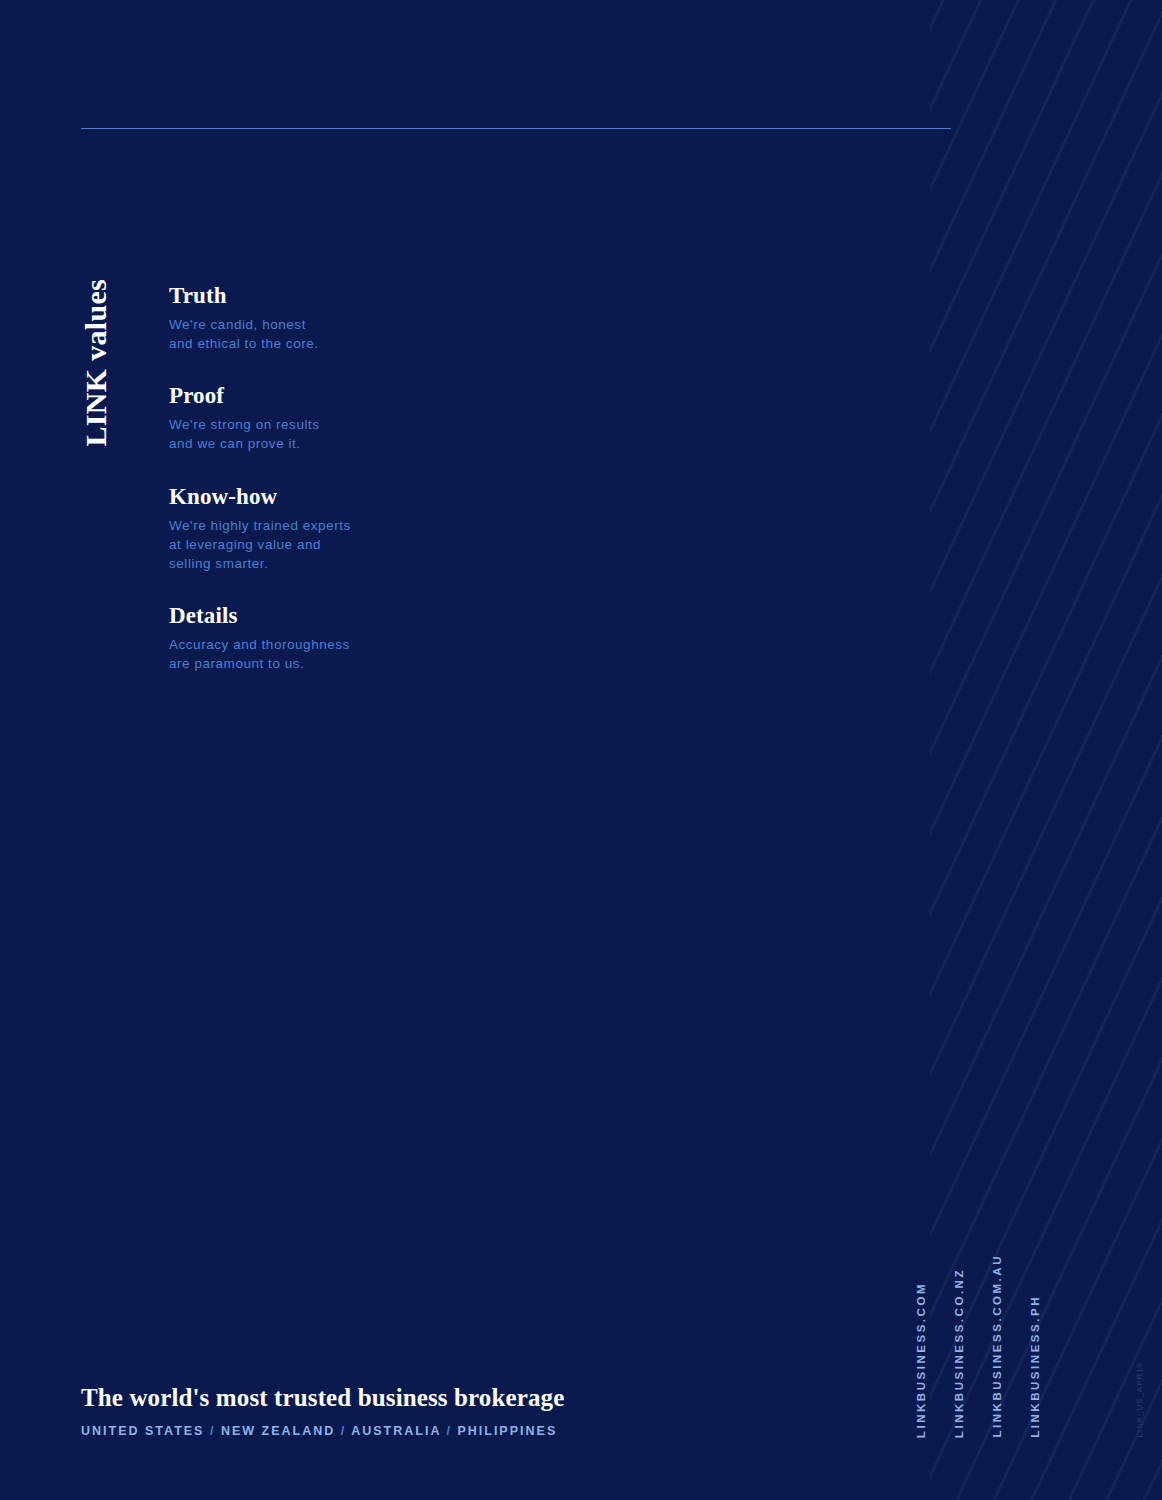LINK values
Truth
We're candid, honest
and ethical to the core.
Proof
We're strong on results
and we can prove it.
Know-how
We're highly trained experts
at leveraging value and
selling smarter.
Details
Accuracy and thoroughness
are paramount to us.
The world's most trusted business brokerage
UNITED STATES / NEW ZEALAND / AUSTRALIA / PHILIPPINES
LINKBUSINESS.COM LINKBUSINESS.CO.NZ LINKBUSINESS.COM.AU LINKBUSINESS.PH
LINK_US_APR19